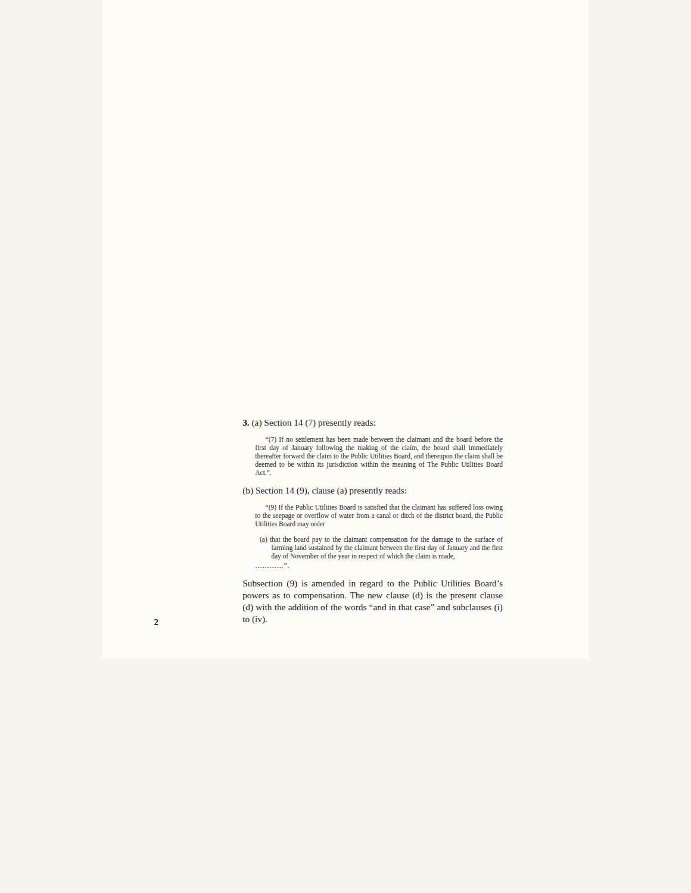3. (a) Section 14 (7) presently reads:
“(7) If no settlement has been made between the claimant and the board before the first day of January following the making of the claim, the board shall immediately thereafter forward the claim to the Public Utilities Board, and thereupon the claim shall be deemed to be within its jurisdiction within the meaning of The Public Utilities Board Act.”.
(b) Section 14 (9), clause (a) presently reads:
“(9) If the Public Utilities Board is satisfied that the claimant has suffered loss owing to the seepage or overflow of water from a canal or ditch of the district board, the Public Utilities Board may order
(a) that the board pay to the claimant compensation for the damage to the surface of farming land sustained by the claimant between the first day of January and the first day of November of the year in respect of which the claim is made,
…………”.
Subsection (9) is amended in regard to the Public Utilities Board’s powers as to compensation. The new clause (d) is the present clause (d) with the addition of the words “and in that case” and subclauses (i) to (iv).
2